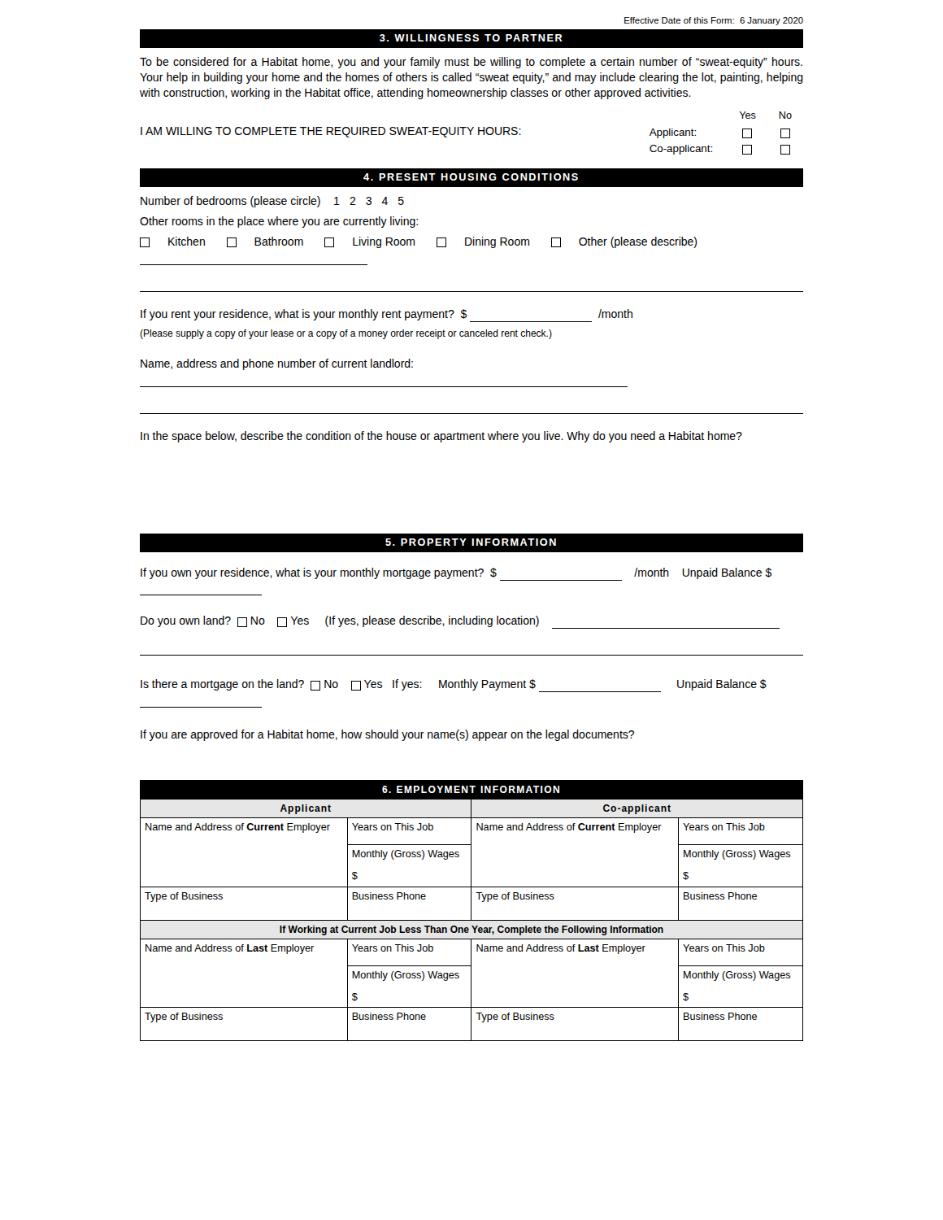Effective Date of this Form: 6 January 2020
3. WILLINGNESS TO PARTNER
To be considered for a Habitat home, you and your family must be willing to complete a certain number of “sweat-equity” hours. Your help in building your home and the homes of others is called “sweat equity,” and may include clearing the lot, painting, helping with construction, working in the Habitat office, attending homeownership classes or other approved activities.
I AM WILLING TO COMPLETE THE REQUIRED SWEAT-EQUITY HOURS:
| | Yes | No |
| --- | --- | --- |
| Applicant: | | |
| Co-applicant: | | |
4. PRESENT HOUSING CONDITIONS
Number of bedrooms (please circle) 12345
Other rooms in the place where you are currently living:
Kitchen Bathroom Living Room Dining Room Other (please describe)
If you rent your residence, what is your monthly rent payment? $ /month
(Please supply a copy of your lease or a copy of a money order receipt or canceled rent check.)
Name, address and phone number of current landlord:
In the space below, describe the condition of the house or apartment where you live. Why do you need a Habitat home?
5. PROPERTY INFORMATION
If you own your residence, what is your monthly mortgage payment? $ /month Unpaid Balance $
Do you own land? No Yes (If yes, please describe, including location)
Is there a mortgage on the land? No Yes If yes: Monthly Payment $ Unpaid Balance $
If you are approved for a Habitat home, how should your name(s) appear on the legal documents?
| 6. EMPLOYMENT INFORMATION |
| --- |
| Applicant | Co-applicant |
| Name and Address of Current Employer | Years on This Job | Name and Address of Current Employer | Years on This Job |
| Monthly (Gross) Wages $ | Monthly (Gross) Wages $ |
| Type of Business | Business Phone | Type of Business | Business Phone |
| If Working at Current Job Less Than One Year, Complete the Following Information |
| Name and Address of Last Employer | Years on This Job | Name and Address of Last Employer | Years on This Job |
| Monthly (Gross) Wages $ | Monthly (Gross) Wages $ |
| Type of Business | Business Phone | Type of Business | Business Phone |